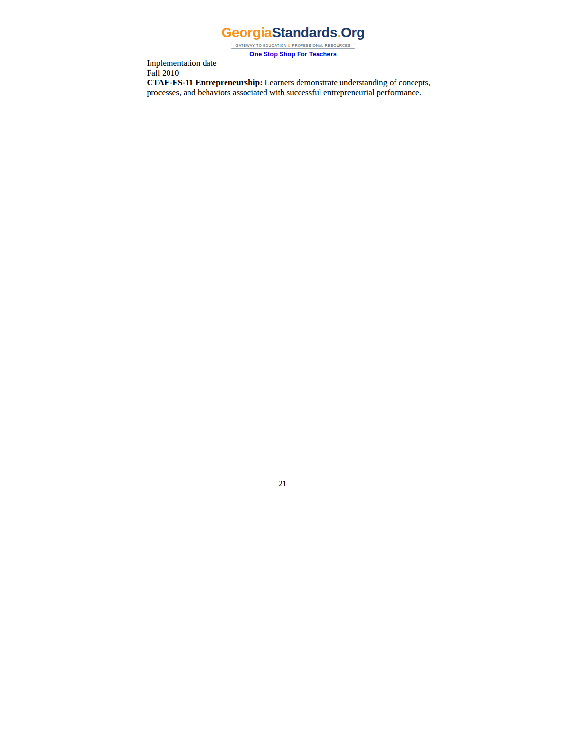Georgia Standards. Org
GATEWAY TO EDUCATION & PROFESSIONAL RESOURCES
One Stop Shop For Teachers
Implementation date
Fall 2010
CTAE-FS-11 Entrepreneurship: Learners demonstrate understanding of concepts, processes, and behaviors associated with successful entrepreneurial performance.
21